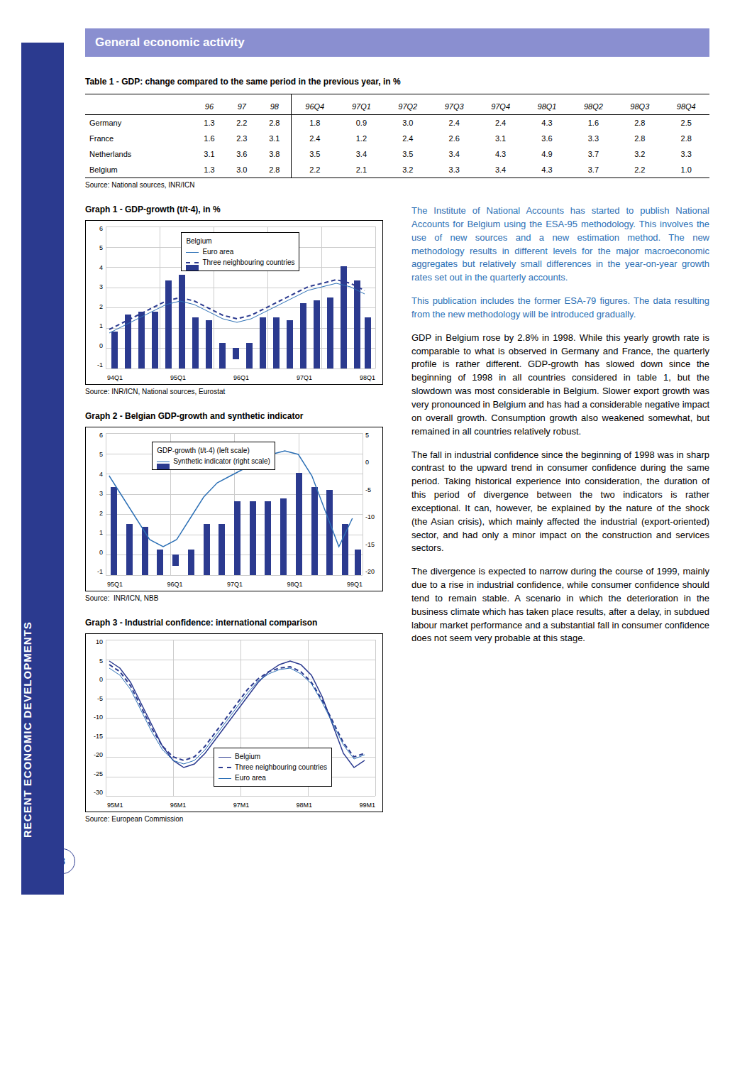RECENT ECONOMIC DEVELOPMENTS
General economic activity
Table 1 - GDP: change compared to the same period in the previous year, in %
| | 96 | 97 | 98 | 96Q4 | 97Q1 | 97Q2 | 97Q3 | 97Q4 | 98Q1 | 98Q2 | 98Q3 | 98Q4 |
| --- | --- | --- | --- | --- | --- | --- | --- | --- | --- | --- | --- | --- |
| Germany | 1.3 | 2.2 | 2.8 | 1.8 | 0.9 | 3.0 | 2.4 | 2.4 | 4.3 | 1.6 | 2.8 | 2.5 |
| France | 1.6 | 2.3 | 3.1 | 2.4 | 1.2 | 2.4 | 2.6 | 3.1 | 3.6 | 3.3 | 2.8 | 2.8 |
| Netherlands | 3.1 | 3.6 | 3.8 | 3.5 | 3.4 | 3.5 | 3.4 | 4.3 | 4.9 | 3.7 | 3.2 | 3.3 |
| Belgium | 1.3 | 3.0 | 2.8 | 2.2 | 2.1 | 3.2 | 3.3 | 3.4 | 4.3 | 3.7 | 2.2 | 1.0 |
Source: National sources, INR/ICN
Graph 1 - GDP-growth (t/t-4), in %
6543210-1
Belgium
Euro area
Three neighbouring countries
94Q195Q196Q197Q198Q1
Source: INR/ICN, National sources, Eurostat
Graph 2 - Belgian GDP-growth and synthetic indicator
6543210-1
50-5-10-15-20
GDP-growth (t/t-4) (left scale)
Synthetic indicator (right scale)
95Q196Q197Q198Q199Q1
Source: INR/ICN, NBB
Graph 3 - Industrial confidence: international comparison
1050-5-10-15-20-25-30
Belgium
Three neighbouring countries
Euro area
95M196M197M198M199M1
Source: European Commission
The Institute of National Accounts has started to publish National Accounts for Belgium using the ESA-95 methodology. This involves the use of new sources and a new estimation method. The new methodology results in different levels for the major macroeconomic aggregates but relatively small differences in the year-on-year growth rates set out in the quarterly accounts.
This publication includes the former ESA-79 figures. The data resulting from the new methodology will be introduced gradually.
GDP in Belgium rose by 2.8% in 1998. While this yearly growth rate is comparable to what is observed in Germany and France, the quarterly profile is rather different. GDP-growth has slowed down since the beginning of 1998 in all countries considered in table 1, but the slowdown was most considerable in Belgium. Slower export growth was very pronounced in Belgium and has had a considerable negative impact on overall growth. Consumption growth also weakened somewhat, but remained in all countries relatively robust.
The fall in industrial confidence since the beginning of 1998 was in sharp contrast to the upward trend in consumer confidence during the same period. Taking historical experience into consideration, the duration of this period of divergence between the two indicators is rather exceptional. It can, however, be explained by the nature of the shock (the Asian crisis), which mainly affected the industrial (export-oriented) sector, and had only a minor impact on the construction and services sectors.
The divergence is expected to narrow during the course of 1999, mainly due to a rise in industrial confidence, while consumer confidence should tend to remain stable. A scenario in which the deterioration in the business climate which has taken place results, after a delay, in subdued labour market performance and a substantial fall in consumer confidence does not seem very probable at this stage.
8